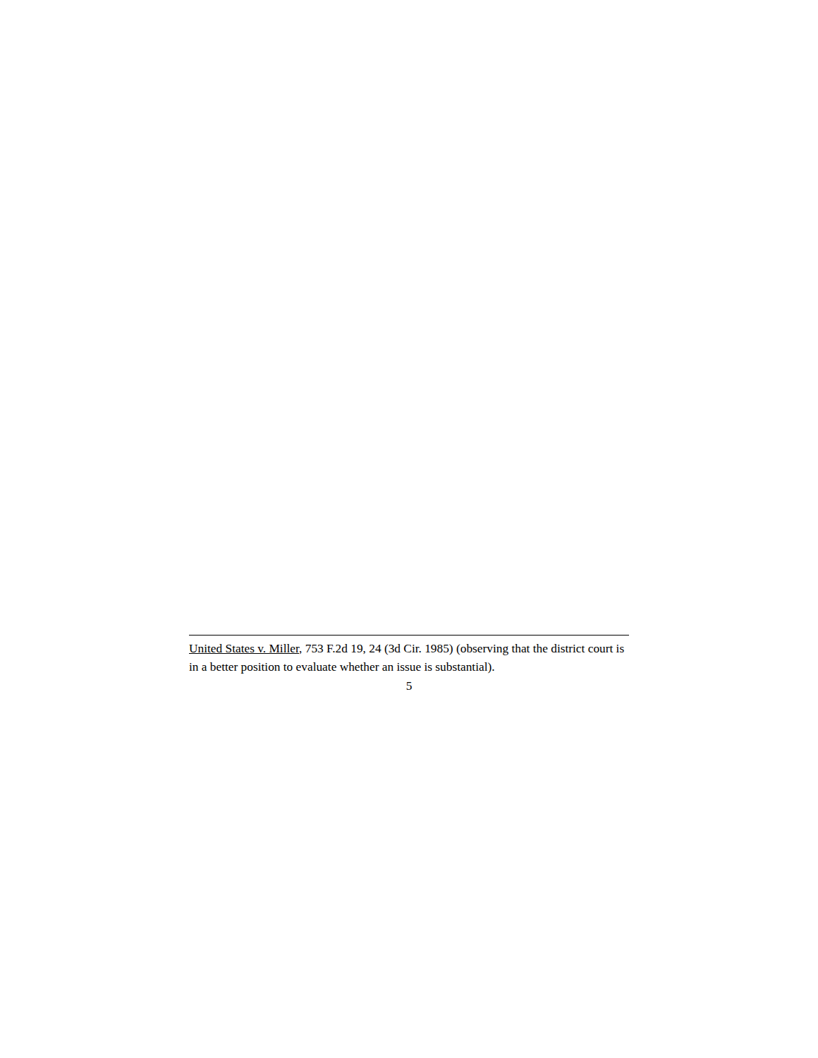United States v. Miller, 753 F.2d 19, 24 (3d Cir. 1985) (observing that the district court is in a better position to evaluate whether an issue is substantial).
5